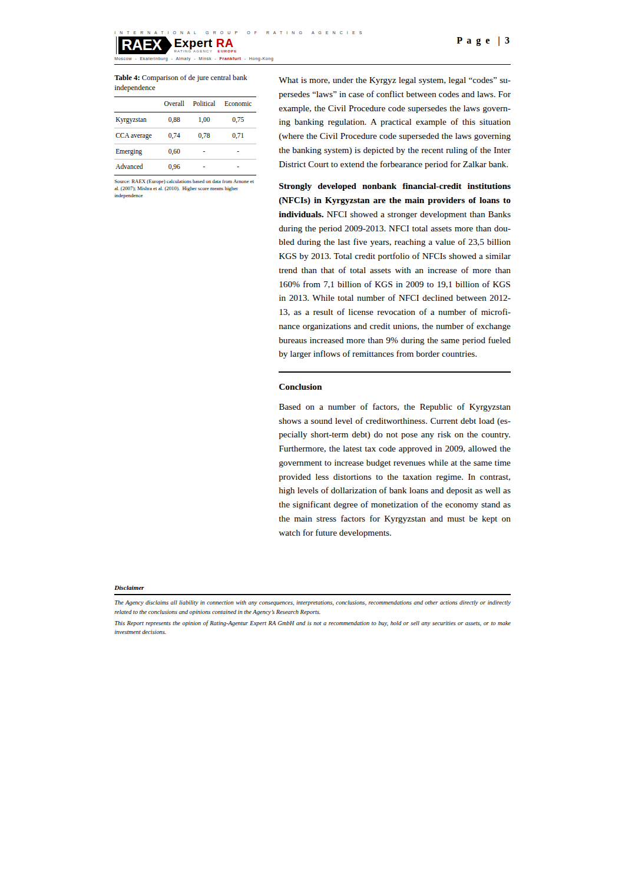I N T E R N A T I O N A L G R O U P O F R A T I N G A G E N C I E S
RAEX
Expert RA
RATING AGENCY EUROPE
Moscow - Ekaterinburg - Almaty - Minsk - Frankfurt - Hong-Kong
P a g e | 3
Table 4: Comparison of de jure central bank independence
| | Overall | Political | Economic |
| --- | --- | --- | --- |
| Kyrgyzstan | 0,88 | 1,00 | 0,75 |
| CCA average | 0,74 | 0,78 | 0,71 |
| Emerging | 0,60 | - | - |
| Advanced | 0,96 | - | - |
Source: RAEX (Europe) calculations based on data from Arnone et al. (2007); Mishra et al. (2010). Higher score means higher independence
What is more, under the Kyrgyz legal system, legal “codes” supersedes “laws” in case of conflict between codes and laws. For example, the Civil Procedure code supersedes the laws governing banking regulation. A practical example of this situation (where the Civil Procedure code superseded the laws governing the banking system) is depicted by the recent ruling of the Inter District Court to extend the forbearance period for Zalkar bank.
Strongly developed nonbank financial-credit institutions (NFCIs) in Kyrgyzstan are the main providers of loans to individuals. NFCI showed a stronger development than Banks during the period 2009-2013. NFCI total assets more than doubled during the last five years, reaching a value of 23,5 billion KGS by 2013. Total credit portfolio of NFCIs showed a similar trend than that of total assets with an increase of more than 160% from 7,1 billion of KGS in 2009 to 19,1 billion of KGS in 2013. While total number of NFCI declined between 2012-13, as a result of license revocation of a number of microfinance organizations and credit unions, the number of exchange bureaus increased more than 9% during the same period fueled by larger inflows of remittances from border countries.
Conclusion
Based on a number of factors, the Republic of Kyrgyzstan shows a sound level of creditworthiness. Current debt load (especially short-term debt) do not pose any risk on the country. Furthermore, the latest tax code approved in 2009, allowed the government to increase budget revenues while at the same time provided less distortions to the taxation regime. In contrast, high levels of dollarization of bank loans and deposit as well as the significant degree of monetization of the economy stand as the main stress factors for Kyrgyzstan and must be kept on watch for future developments.
Disclaimer
The Agency disclaims all liability in connection with any consequences, interpretations, conclusions, recommendations and other actions directly or indirectly related to the conclusions and opinions contained in the Agency’s Research Reports.
This Report represents the opinion of Rating-Agentur Expert RA GmbH and is not a recommendation to buy, hold or sell any securities or assets, or to make investment decisions.